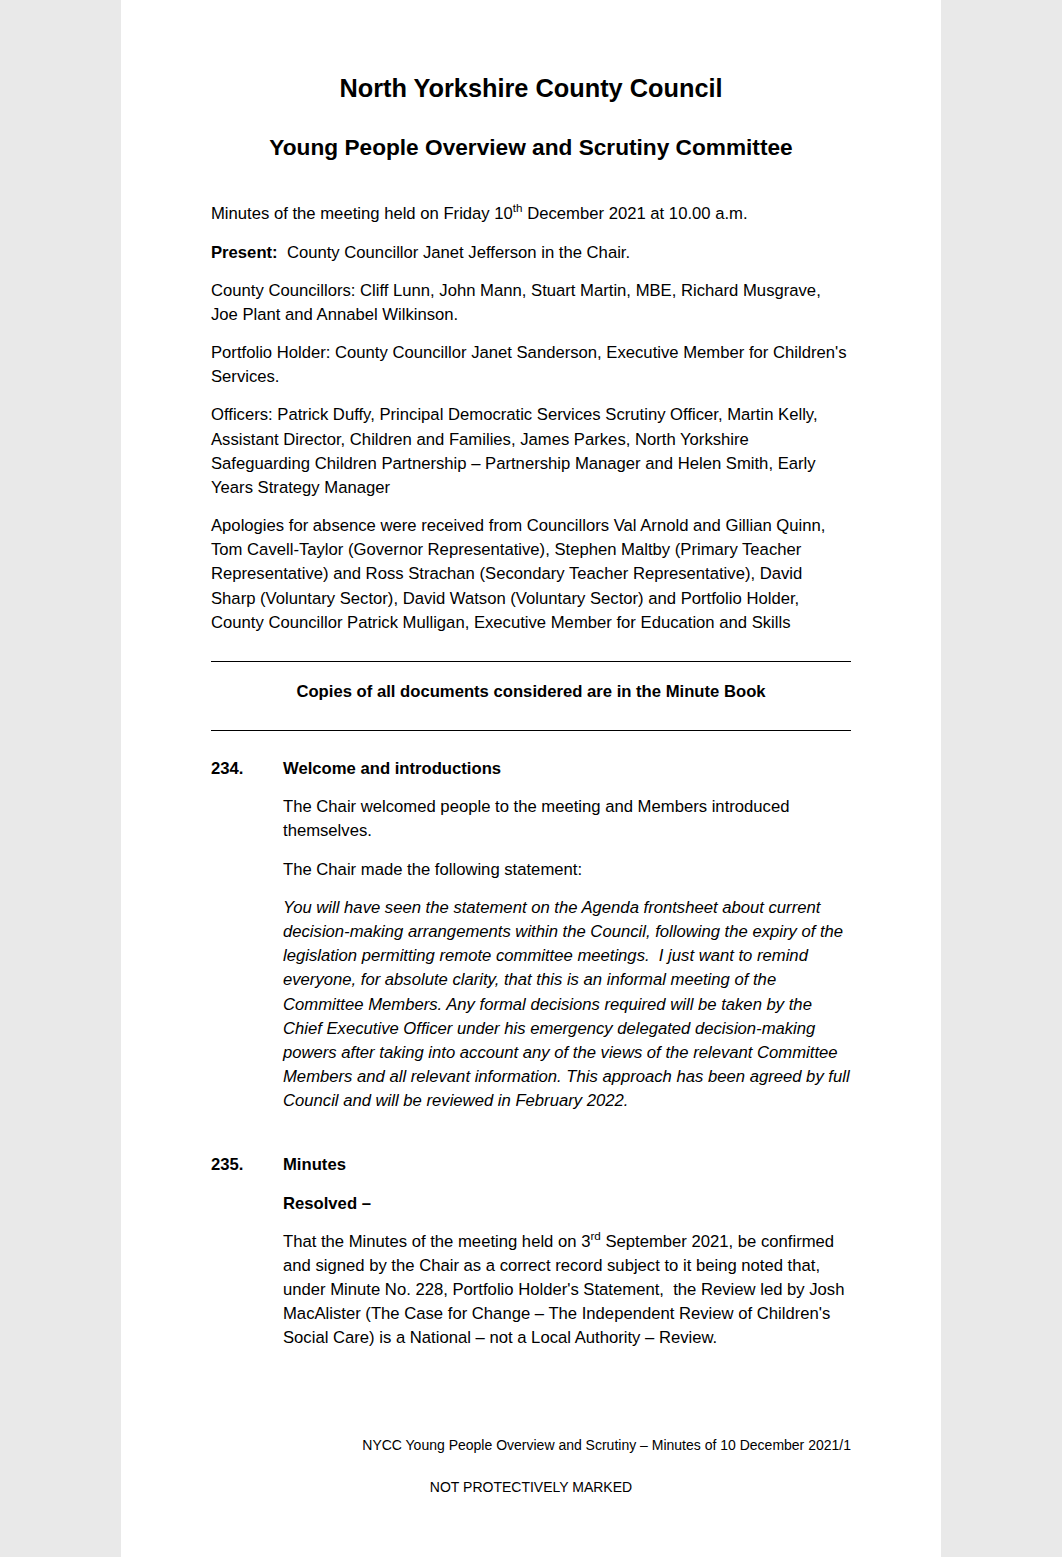North Yorkshire County Council
Young People Overview and Scrutiny Committee
Minutes of the meeting held on Friday 10th December 2021 at 10.00 a.m.
Present: County Councillor Janet Jefferson in the Chair.
County Councillors: Cliff Lunn, John Mann, Stuart Martin, MBE, Richard Musgrave, Joe Plant and Annabel Wilkinson.
Portfolio Holder: County Councillor Janet Sanderson, Executive Member for Children's Services.
Officers: Patrick Duffy, Principal Democratic Services Scrutiny Officer, Martin Kelly, Assistant Director, Children and Families, James Parkes, North Yorkshire Safeguarding Children Partnership – Partnership Manager and Helen Smith, Early Years Strategy Manager
Apologies for absence were received from Councillors Val Arnold and Gillian Quinn, Tom Cavell-Taylor (Governor Representative), Stephen Maltby (Primary Teacher Representative) and Ross Strachan (Secondary Teacher Representative), David Sharp (Voluntary Sector), David Watson (Voluntary Sector) and Portfolio Holder, County Councillor Patrick Mulligan, Executive Member for Education and Skills
Copies of all documents considered are in the Minute Book
234.
Welcome and introductions
The Chair welcomed people to the meeting and Members introduced themselves.
The Chair made the following statement:
You will have seen the statement on the Agenda frontsheet about current decision-making arrangements within the Council, following the expiry of the legislation permitting remote committee meetings. I just want to remind everyone, for absolute clarity, that this is an informal meeting of the Committee Members. Any formal decisions required will be taken by the Chief Executive Officer under his emergency delegated decision-making powers after taking into account any of the views of the relevant Committee Members and all relevant information. This approach has been agreed by full Council and will be reviewed in February 2022.
235.
Minutes
Resolved –
That the Minutes of the meeting held on 3rd September 2021, be confirmed and signed by the Chair as a correct record subject to it being noted that, under Minute No. 228, Portfolio Holder's Statement, the Review led by Josh MacAlister (The Case for Change – The Independent Review of Children's Social Care) is a National – not a Local Authority – Review.
NYCC Young People Overview and Scrutiny – Minutes of 10 December 2021/1
NOT PROTECTIVELY MARKED